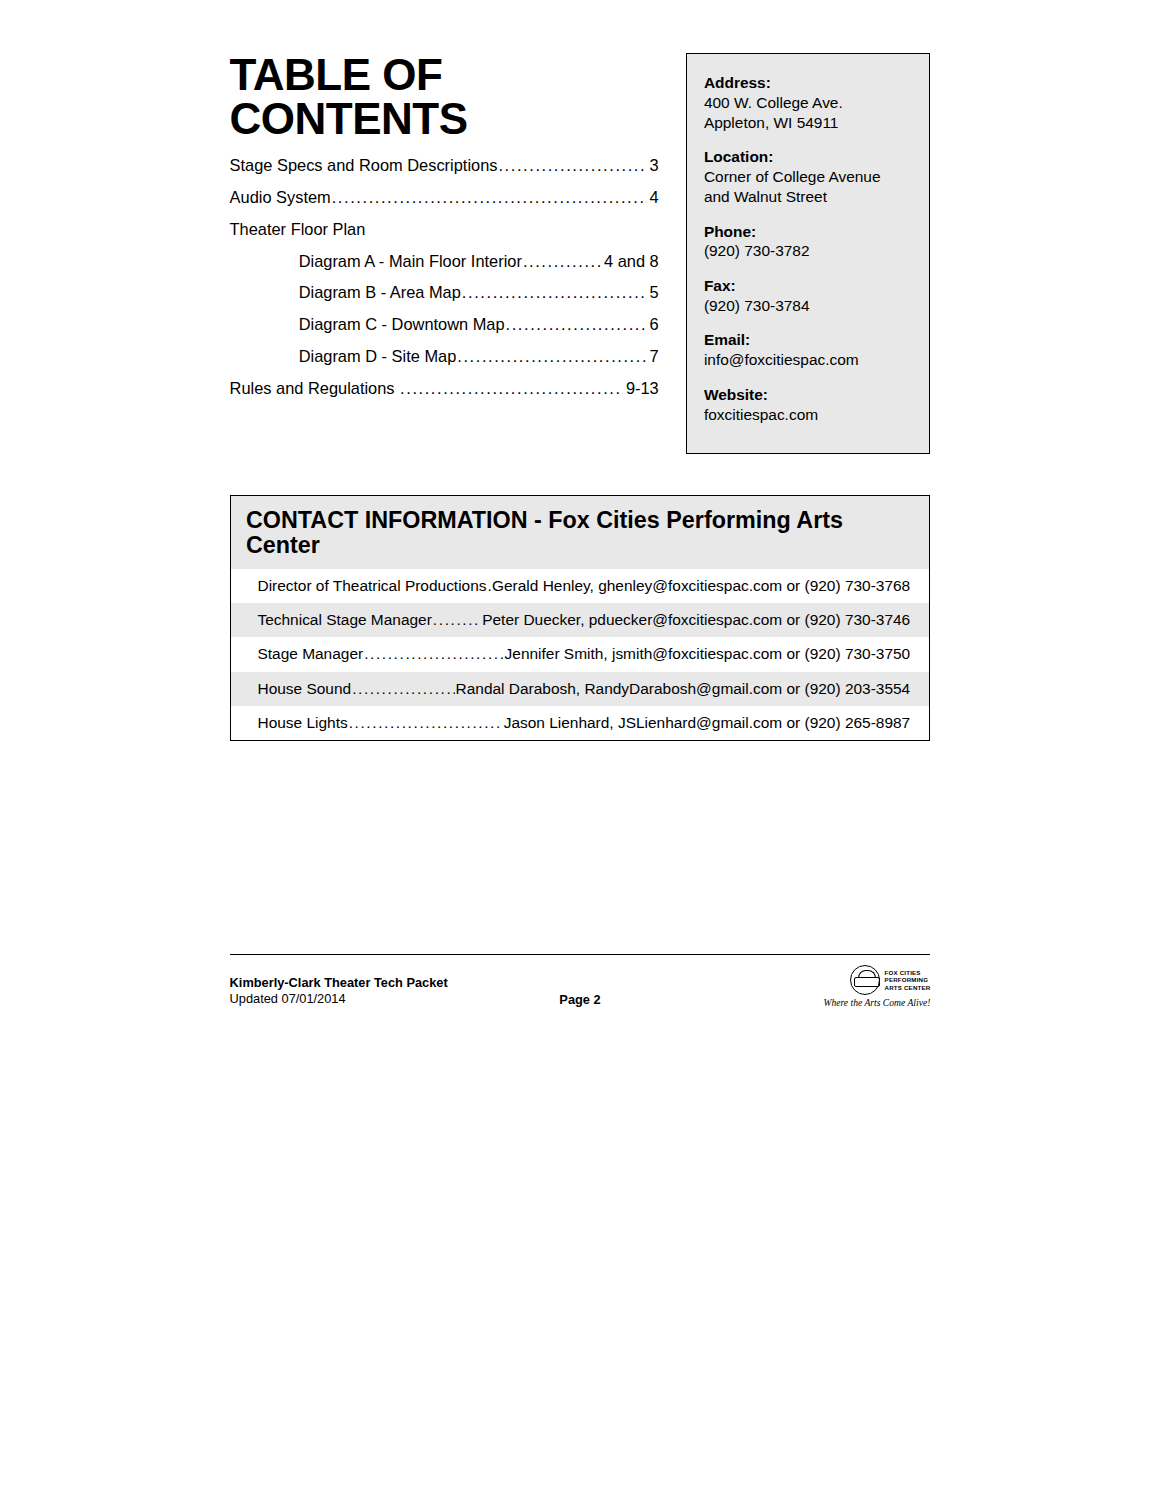TABLE OF CONTENTS
Stage Specs and Room Descriptions ................................................................................................................. 3
Audio System ................................................................................................................. 4
Theater Floor Plan .....
Diagram A - Main Floor Interior ................................................................................................................. 4 and 8
Diagram B - Area Map ................................................................................................................. 5
Diagram C - Downtown Map ................................................................................................................. 6
Diagram D - Site Map ................................................................................................................. 7
Rules and Regulations ................................................................................................................. 9-13
Address: 400 W. College Ave.
Appleton, WI 54911
Location: Corner of College Avenue
and Walnut Street
Phone: (920) 730-3782
Fax: (920) 730-3784
Email: info@foxcitiespac.com
Website: foxcitiespac.com
CONTACT INFORMATION - Fox Cities Performing Arts Center
Director of Theatrical Productions ................................................................................................................. Gerald Henley, ghenley@foxcitiespac.com or (920) 730-3768
Technical Stage Manager ................................................................................................................. Peter Duecker, pduecker@foxcitiespac.com or (920) 730-3746
Stage Manager ................................................................................................................. Jennifer Smith, jsmith@foxcitiespac.com or (920) 730-3750
House Sound ................................................................................................................. Randal Darabosh, RandyDarabosh@gmail.com or (920) 203-3554
House Lights ................................................................................................................. Jason Lienhard, JSLienhard@gmail.com or (920) 265-8987
Kimberly-Clark Theater Tech Packet
Updated 07/01/2014
Page 2
FOX CITIES
PERFORMING
ARTS CENTER
Where the Arts Come Alive!